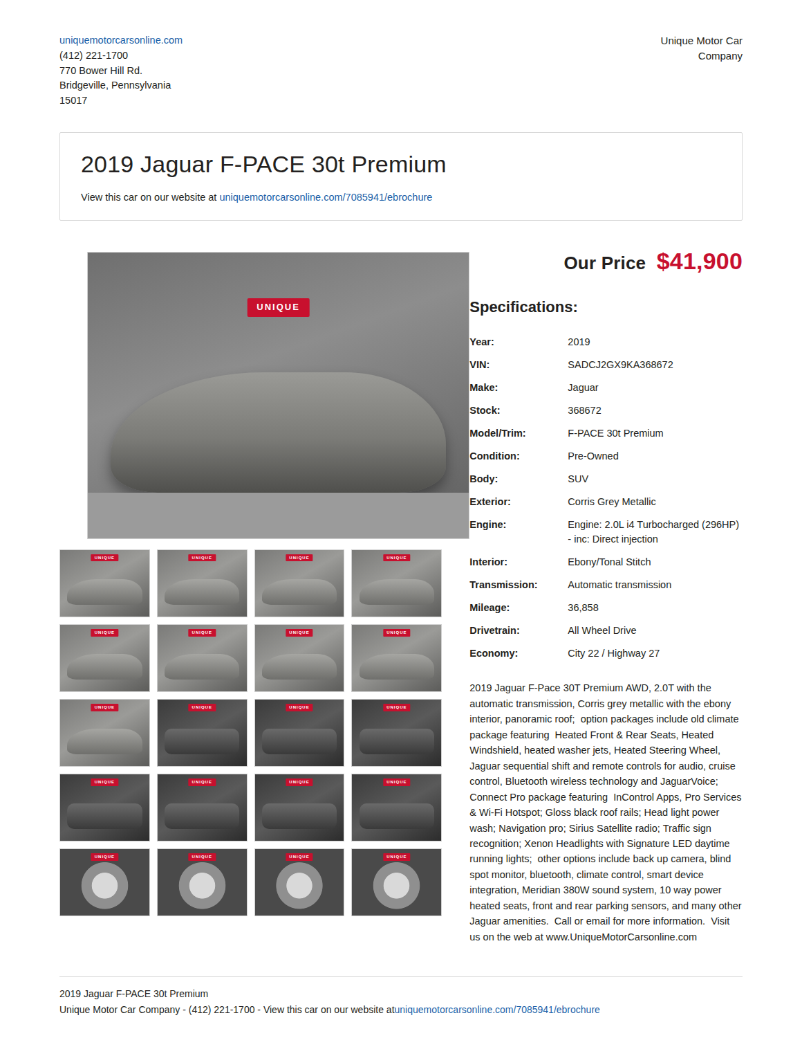uniquemotorcarsonline.com
(412) 221-1700
770 Bower Hill Rd.
Bridgeville, Pennsylvania
15017
Unique Motor Car
Company
2019 Jaguar F-PACE 30t Premium
View this car on our website at uniquemotorcarsonline.com/7085941/ebrochure
Our Price $41,900
Specifications:
| Year: | 2019 |
| VIN: | SADCJ2GX9KA368672 |
| Make: | Jaguar |
| Stock: | 368672 |
| Model/Trim: | F-PACE 30t Premium |
| Condition: | Pre-Owned |
| Body: | SUV |
| Exterior: | Corris Grey Metallic |
| Engine: | Engine: 2.0L i4 Turbocharged (296HP) - inc: Direct injection |
| Interior: | Ebony/Tonal Stitch |
| Transmission: | Automatic transmission |
| Mileage: | 36,858 |
| Drivetrain: | All Wheel Drive |
| Economy: | City 22 / Highway 27 |
2019 Jaguar F-Pace 30T Premium AWD, 2.0T with the automatic transmission, Corris grey metallic with the ebony interior, panoramic roof; option packages include old climate package featuring Heated Front & Rear Seats, Heated Windshield, heated washer jets, Heated Steering Wheel, Jaguar sequential shift and remote controls for audio, cruise control, Bluetooth wireless technology and JaguarVoice; Connect Pro package featuring InControl Apps, Pro Services & Wi-Fi Hotspot; Gloss black roof rails; Head light power wash; Navigation pro; Sirius Satellite radio; Traffic sign recognition; Xenon Headlights with Signature LED daytime running lights; other options include back up camera, blind spot monitor, bluetooth, climate control, smart device integration, Meridian 380W sound system, 10 way power heated seats, front and rear parking sensors, and many other Jaguar amenities. Call or email for more information. Visit us on the web at www.UniqueMotorCarsonline.com
2019 Jaguar F-PACE 30t Premium
Unique Motor Car Company - (412) 221-1700 - View this car on our website atuniquemotorcarsonline.com/7085941/ebrochure